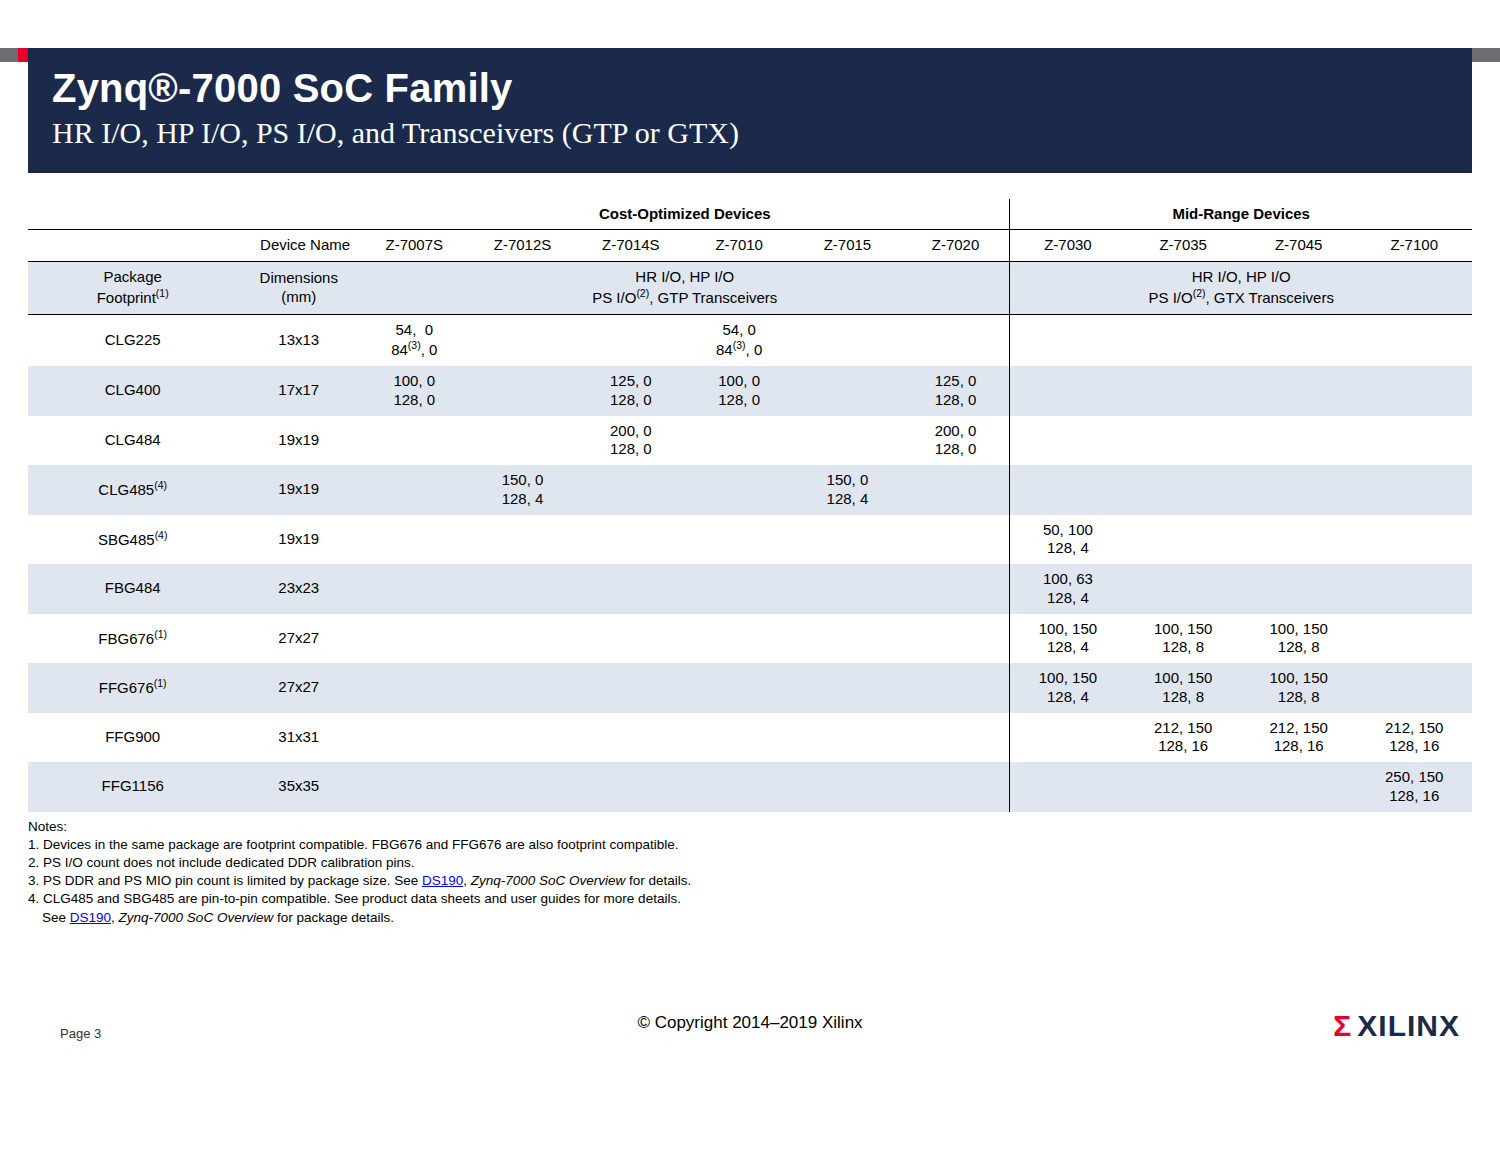Zynq®-7000 SoC Family
HR I/O, HP I/O, PS I/O, and Transceivers (GTP or GTX)
| | | Cost-Optimized Devices | Mid-Range Devices |
| | Device Name | Z-7007S | Z-7012S | Z-7014S | Z-7010 | Z-7015 | Z-7020 | Z-7030 | Z-7035 | Z-7045 | Z-7100 |
| Package Footprint (1) | Dimensions (mm) | HR I/O, HP I/O PS I/O (2) , GTP Transceivers | HR I/O, HP I/O PS I/O (2) , GTX Transceivers |
| CLG225 | 13x13 | 54, 0 84 (3) , 0 | | | 54, 0 84 (3) , 0 | | | | | | |
| CLG400 | 17x17 | 100, 0 128, 0 | | 125, 0 128, 0 | 100, 0 128, 0 | | 125, 0 128, 0 | | | | |
| CLG484 | 19x19 | | | 200, 0 128, 0 | | | 200, 0 128, 0 | | | | |
| CLG485 (4) | 19x19 | | 150, 0 128, 4 | | | 150, 0 128, 4 | | | | | |
| SBG485 (4) | 19x19 | | | | | | | 50, 100 128, 4 | | | |
| FBG484 | 23x23 | | | | | | | 100, 63 128, 4 | | | |
| FBG676 (1) | 27x27 | | | | | | | 100, 150 128, 4 | 100, 150 128, 8 | 100, 150 128, 8 | |
| FFG676 (1) | 27x27 | | | | | | | 100, 150 128, 4 | 100, 150 128, 8 | 100, 150 128, 8 | |
| FFG900 | 31x31 | | | | | | | | 212, 150 128, 16 | 212, 150 128, 16 | 212, 150 128, 16 |
| FFG1156 | 35x35 | | | | | | | | | | 250, 150 128, 16 |
Notes:
1. Devices in the same package are footprint compatible. FBG676 and FFG676 are also footprint compatible.
2. PS I/O count does not include dedicated DDR calibration pins.
3. PS DDR and PS MIO pin count is limited by package size. See DS190, Zynq-7000 SoC Overview for details.
4. CLG485 and SBG485 are pin-to-pin compatible. See product data sheets and user guides for more details.
See DS190, Zynq-7000 SoC Overview for package details.
Page 3
© Copyright 2014–2019 Xilinx
Σ XILINX